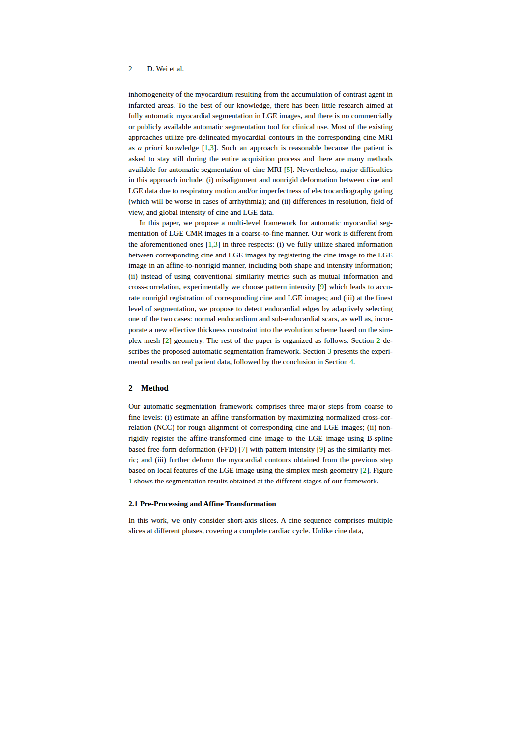2 D. Wei et al.
inhomogeneity of the myocardium resulting from the accumulation of contrast agent in infarcted areas. To the best of our knowledge, there has been little research aimed at fully automatic myocardial segmentation in LGE images, and there is no commercially or publicly available automatic segmentation tool for clinical use. Most of the existing approaches utilize pre-delineated myocardial contours in the corresponding cine MRI as a priori knowledge [1,3]. Such an approach is reasonable because the patient is asked to stay still during the entire acquisition process and there are many methods available for automatic segmentation of cine MRI [5]. Nevertheless, major difficulties in this approach include: (i) misalignment and nonrigid deformation between cine and LGE data due to respiratory motion and/or imperfectness of electrocardiography gating (which will be worse in cases of arrhythmia); and (ii) differences in resolution, field of view, and global intensity of cine and LGE data.
In this paper, we propose a multi-level framework for automatic myocardial segmentation of LGE CMR images in a coarse-to-fine manner. Our work is different from the aforementioned ones [1,3] in three respects: (i) we fully utilize shared information between corresponding cine and LGE images by registering the cine image to the LGE image in an affine-to-nonrigid manner, including both shape and intensity information; (ii) instead of using conventional similarity metrics such as mutual information and cross-correlation, experimentally we choose pattern intensity [9] which leads to accurate nonrigid registration of corresponding cine and LGE images; and (iii) at the finest level of segmentation, we propose to detect endocardial edges by adaptively selecting one of the two cases: normal endocardium and sub-endocardial scars, as well as, incorporate a new effective thickness constraint into the evolution scheme based on the simplex mesh [2] geometry. The rest of the paper is organized as follows. Section 2 describes the proposed automatic segmentation framework. Section 3 presents the experimental results on real patient data, followed by the conclusion in Section 4.
2 Method
Our automatic segmentation framework comprises three major steps from coarse to fine levels: (i) estimate an affine transformation by maximizing normalized cross-correlation (NCC) for rough alignment of corresponding cine and LGE images; (ii) nonrigidly register the affine-transformed cine image to the LGE image using B-spline based free-form deformation (FFD) [7] with pattern intensity [9] as the similarity metric; and (iii) further deform the myocardial contours obtained from the previous step based on local features of the LGE image using the simplex mesh geometry [2]. Figure 1 shows the segmentation results obtained at the different stages of our framework.
2.1 Pre-Processing and Affine Transformation
In this work, we only consider short-axis slices. A cine sequence comprises multiple slices at different phases, covering a complete cardiac cycle. Unlike cine data,